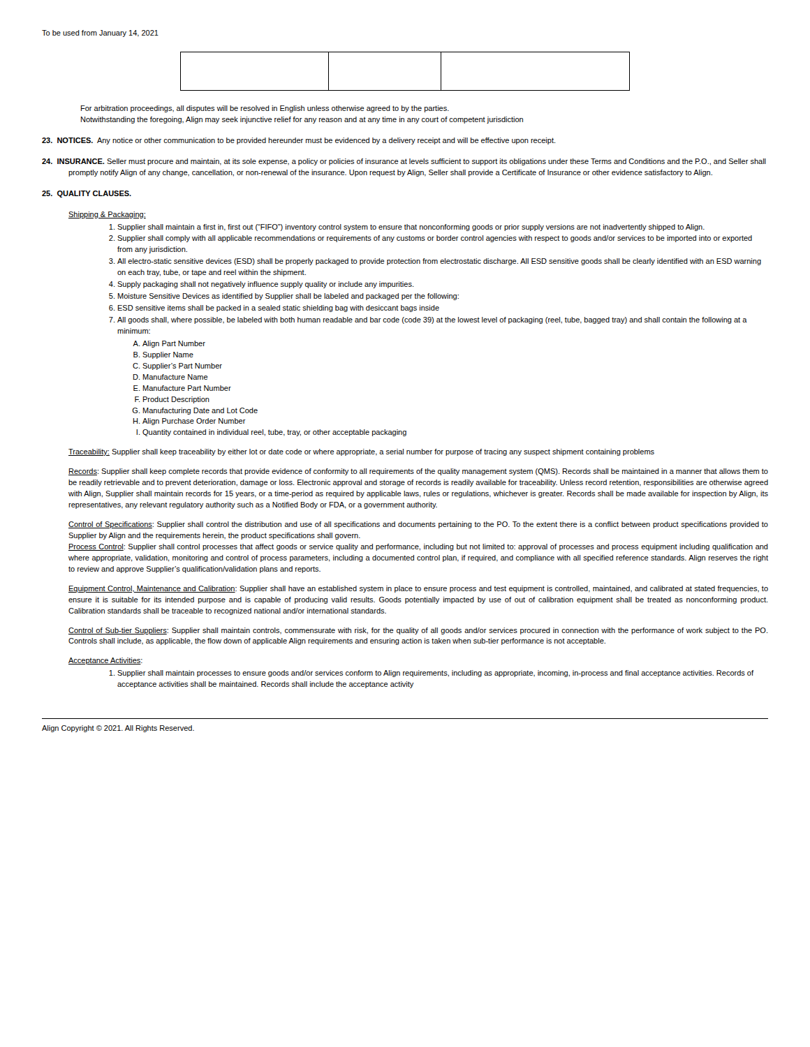To be used from January 14, 2021
For arbitration proceedings, all disputes will be resolved in English unless otherwise agreed to by the parties.
Notwithstanding the foregoing, Align may seek injunctive relief for any reason and at any time in any court of competent jurisdiction
23. NOTICES. Any notice or other communication to be provided hereunder must be evidenced by a delivery receipt and will be effective upon receipt.
24. INSURANCE. Seller must procure and maintain, at its sole expense, a policy or policies of insurance at levels sufficient to support its obligations under these Terms and Conditions and the P.O., and Seller shall promptly notify Align of any change, cancellation, or non-renewal of the insurance. Upon request by Align, Seller shall provide a Certificate of Insurance or other evidence satisfactory to Align.
25. QUALITY CLAUSES.
Shipping & Packaging:
Supplier shall maintain a first in, first out (“FIFO”) inventory control system to ensure that nonconforming goods or prior supply versions are not inadvertently shipped to Align.
Supplier shall comply with all applicable recommendations or requirements of any customs or border control agencies with respect to goods and/or services to be imported into or exported from any jurisdiction.
All electro-static sensitive devices (ESD) shall be properly packaged to provide protection from electrostatic discharge. All ESD sensitive goods shall be clearly identified with an ESD warning on each tray, tube, or tape and reel within the shipment.
Supply packaging shall not negatively influence supply quality or include any impurities.
Moisture Sensitive Devices as identified by Supplier shall be labeled and packaged per the following:
ESD sensitive items shall be packed in a sealed static shielding bag with desiccant bags inside
All goods shall, where possible, be labeled with both human readable and bar code (code 39) at the lowest level of packaging (reel, tube, bagged tray) and shall contain the following at a minimum:
Align Part Number
Supplier Name
Supplier’s Part Number
Manufacture Name
Manufacture Part Number
Product Description
Manufacturing Date and Lot Code
Align Purchase Order Number
Quantity contained in individual reel, tube, tray, or other acceptable packaging
Traceability: Supplier shall keep traceability by either lot or date code or where appropriate, a serial number for purpose of tracing any suspect shipment containing problems
Records: Supplier shall keep complete records that provide evidence of conformity to all requirements of the quality management system (QMS). Records shall be maintained in a manner that allows them to be readily retrievable and to prevent deterioration, damage or loss. Electronic approval and storage of records is readily available for traceability. Unless record retention, responsibilities are otherwise agreed with Align, Supplier shall maintain records for 15 years, or a time-period as required by applicable laws, rules or regulations, whichever is greater. Records shall be made available for inspection by Align, its representatives, any relevant regulatory authority such as a Notified Body or FDA, or a government authority.
Control of Specifications: Supplier shall control the distribution and use of all specifications and documents pertaining to the PO. To the extent there is a conflict between product specifications provided to Supplier by Align and the requirements herein, the product specifications shall govern.
Process Control: Supplier shall control processes that affect goods or service quality and performance, including but not limited to: approval of processes and process equipment including qualification and where appropriate, validation, monitoring and control of process parameters, including a documented control plan, if required, and compliance with all specified reference standards. Align reserves the right to review and approve Supplier’s qualification/validation plans and reports.
Equipment Control, Maintenance and Calibration: Supplier shall have an established system in place to ensure process and test equipment is controlled, maintained, and calibrated at stated frequencies, to ensure it is suitable for its intended purpose and is capable of producing valid results. Goods potentially impacted by use of out of calibration equipment shall be treated as nonconforming product. Calibration standards shall be traceable to recognized national and/or international standards.
Control of Sub-tier Suppliers: Supplier shall maintain controls, commensurate with risk, for the quality of all goods and/or services procured in connection with the performance of work subject to the PO. Controls shall include, as applicable, the flow down of applicable Align requirements and ensuring action is taken when sub-tier performance is not acceptable.
Acceptance Activities:
Supplier shall maintain processes to ensure goods and/or services conform to Align requirements, including as appropriate, incoming, in-process and final acceptance activities. Records of acceptance activities shall be maintained. Records shall include the acceptance activity
Align Copyright © 2021. All Rights Reserved.